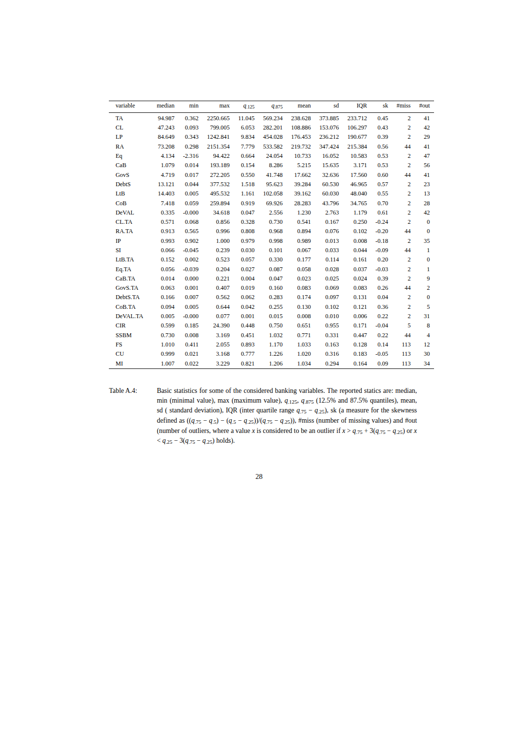| variable | median | min | max | q .125 | q .875 | mean | sd | IQR | sk | #miss | #out |
| --- | --- | --- | --- | --- | --- | --- | --- | --- | --- | --- | --- |
| TA | 94.987 | 0.362 | 2250.665 | 11.045 | 569.234 | 238.628 | 373.885 | 233.712 | 0.45 | 2 | 41 |
| CL | 47.243 | 0.093 | 799.005 | 6.053 | 282.201 | 108.886 | 153.076 | 106.297 | 0.43 | 2 | 42 |
| LP | 84.649 | 0.343 | 1242.841 | 9.834 | 454.028 | 176.453 | 236.212 | 190.677 | 0.39 | 2 | 29 |
| RA | 73.208 | 0.298 | 2151.354 | 7.779 | 533.582 | 219.732 | 347.424 | 215.384 | 0.56 | 44 | 41 |
| Eq | 4.134 | -2.316 | 94.422 | 0.664 | 24.054 | 10.733 | 16.052 | 10.583 | 0.53 | 2 | 47 |
| CaB | 1.079 | 0.014 | 193.189 | 0.154 | 8.286 | 5.215 | 15.635 | 3.171 | 0.53 | 2 | 56 |
| GovS | 4.719 | 0.017 | 272.205 | 0.550 | 41.748 | 17.662 | 32.636 | 17.560 | 0.60 | 44 | 41 |
| DebtS | 13.121 | 0.044 | 377.532 | 1.518 | 95.623 | 39.284 | 60.530 | 46.965 | 0.57 | 2 | 23 |
| LtB | 14.403 | 0.005 | 495.532 | 1.161 | 102.058 | 39.162 | 60.030 | 48.040 | 0.55 | 2 | 13 |
| CoB | 7.418 | 0.059 | 259.894 | 0.919 | 69.926 | 28.283 | 43.796 | 34.765 | 0.70 | 2 | 28 |
| DeVAL | 0.335 | -0.000 | 34.618 | 0.047 | 2.556 | 1.230 | 2.763 | 1.179 | 0.61 | 2 | 42 |
| CL.TA | 0.571 | 0.068 | 0.856 | 0.328 | 0.730 | 0.541 | 0.167 | 0.250 | -0.24 | 2 | 0 |
| RA.TA | 0.913 | 0.565 | 0.996 | 0.808 | 0.968 | 0.894 | 0.076 | 0.102 | -0.20 | 44 | 0 |
| IP | 0.993 | 0.902 | 1.000 | 0.979 | 0.998 | 0.989 | 0.013 | 0.008 | -0.18 | 2 | 35 |
| SI | 0.066 | -0.045 | 0.239 | 0.030 | 0.101 | 0.067 | 0.033 | 0.044 | -0.09 | 44 | 1 |
| LtB.TA | 0.152 | 0.002 | 0.523 | 0.057 | 0.330 | 0.177 | 0.114 | 0.161 | 0.20 | 2 | 0 |
| Eq.TA | 0.056 | -0.039 | 0.204 | 0.027 | 0.087 | 0.058 | 0.028 | 0.037 | -0.03 | 2 | 1 |
| CaB.TA | 0.014 | 0.000 | 0.221 | 0.004 | 0.047 | 0.023 | 0.025 | 0.024 | 0.39 | 2 | 9 |
| GovS.TA | 0.063 | 0.001 | 0.407 | 0.019 | 0.160 | 0.083 | 0.069 | 0.083 | 0.26 | 44 | 2 |
| DebtS.TA | 0.166 | 0.007 | 0.562 | 0.062 | 0.283 | 0.174 | 0.097 | 0.131 | 0.04 | 2 | 0 |
| CoB.TA | 0.094 | 0.005 | 0.644 | 0.042 | 0.255 | 0.130 | 0.102 | 0.121 | 0.36 | 2 | 5 |
| DeVAL.TA | 0.005 | -0.000 | 0.077 | 0.001 | 0.015 | 0.008 | 0.010 | 0.006 | 0.22 | 2 | 31 |
| CIR | 0.599 | 0.185 | 24.390 | 0.448 | 0.750 | 0.651 | 0.955 | 0.171 | -0.04 | 5 | 8 |
| SSBM | 0.730 | 0.008 | 3.169 | 0.451 | 1.032 | 0.771 | 0.331 | 0.447 | 0.22 | 44 | 4 |
| FS | 1.010 | 0.411 | 2.055 | 0.893 | 1.170 | 1.033 | 0.163 | 0.128 | 0.14 | 113 | 12 |
| CU | 0.999 | 0.021 | 3.168 | 0.777 | 1.226 | 1.020 | 0.316 | 0.183 | -0.05 | 113 | 30 |
| MI | 1.007 | 0.022 | 3.229 | 0.821 | 1.206 | 1.034 | 0.294 | 0.164 | 0.09 | 113 | 34 |
Table A.4:
Basic statistics for some of the considered banking variables. The reported statics are: median, min (minimal value), max (maximum value), q.125, q.875 (12.5% and 87.5% quantiles), mean, sd ( standard deviation), IQR (inter quartile range q.75 − q.25), sk (a measure for the skewness defined as ((q.75 − q.5) − (q.5 − q.25))/(q.75 − q.25)), #miss (number of missing values) and #out (number of outliers, where a value x is considered to be an outlier if x > q.75 + 3(q.75 − q.25) or x < q.25 − 3(q.75 − q.25) holds).
28